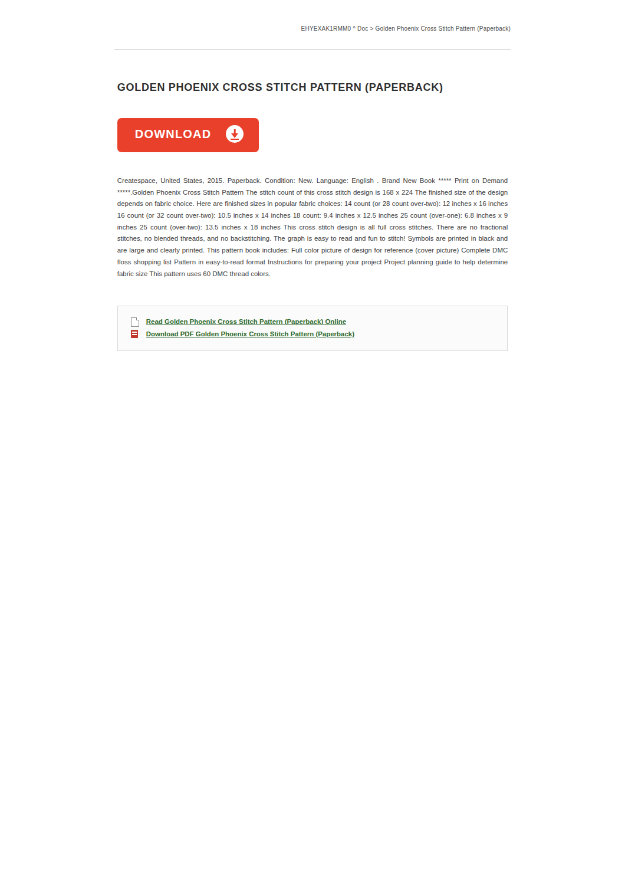EHYEXAK1RMM0 ^ Doc > Golden Phoenix Cross Stitch Pattern (Paperback)
GOLDEN PHOENIX CROSS STITCH PATTERN (PAPERBACK)
DOWNLOAD
Createspace, United States, 2015. Paperback. Condition: New. Language: English . Brand New Book ***** Print on Demand *****.Golden Phoenix Cross Stitch Pattern The stitch count of this cross stitch design is 168 x 224 The finished size of the design depends on fabric choice. Here are finished sizes in popular fabric choices: 14 count (or 28 count over-two): 12 inches x 16 inches 16 count (or 32 count over-two): 10.5 inches x 14 inches 18 count: 9.4 inches x 12.5 inches 25 count (over-one): 6.8 inches x 9 inches 25 count (over-two): 13.5 inches x 18 inches This cross stitch design is all full cross stitches. There are no fractional stitches, no blended threads, and no backstitching. The graph is easy to read and fun to stitch! Symbols are printed in black and are large and clearly printed. This pattern book includes: Full color picture of design for reference (cover picture) Complete DMC floss shopping list Pattern in easy-to-read format Instructions for preparing your project Project planning guide to help determine fabric size This pattern uses 60 DMC thread colors.
Read Golden Phoenix Cross Stitch Pattern (Paperback) Online
Download PDF Golden Phoenix Cross Stitch Pattern (Paperback)